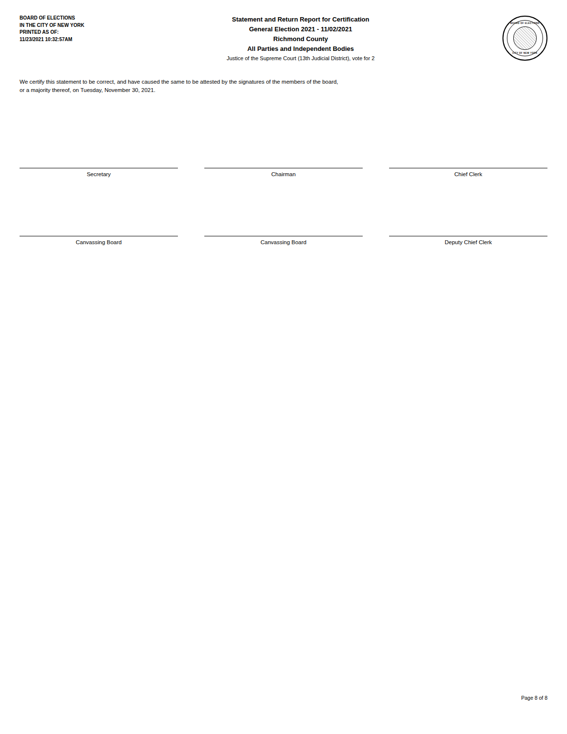BOARD OF ELECTIONS
IN THE CITY OF NEW YORK
PRINTED AS OF:
11/23/2021 10:32:57AM
Statement and Return Report for Certification
General Election 2021 - 11/02/2021
Richmond County
All Parties and Independent Bodies
Justice of the Supreme Court (13th Judicial District), vote for 2
BOARD OF ELECTIONS
CITY OF NEW YORK
We certify this statement to be correct, and have caused the same to be attested by the signatures of the members of the board,
or a majority thereof, on Tuesday, November 30, 2021.
Secretary
Chairman
Chief Clerk
Canvassing Board
Canvassing Board
Deputy Chief Clerk
Page 8 of 8